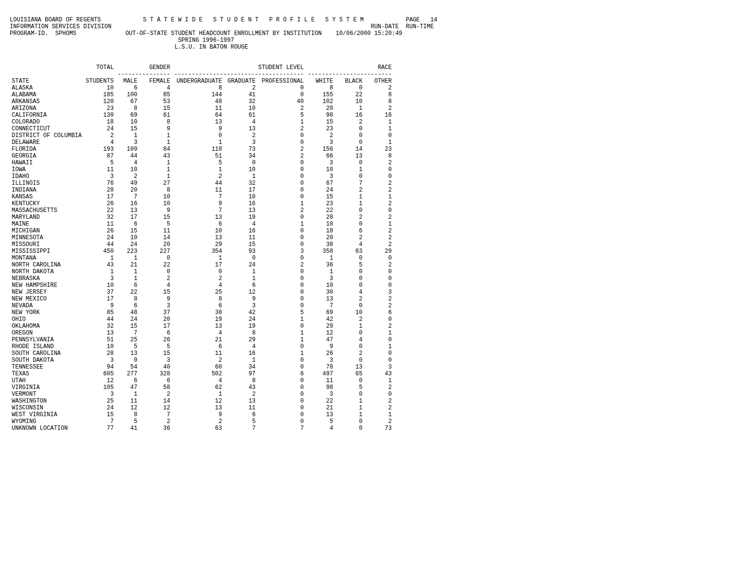LOUISIANA BOARD OF REGENTS S T A T E W I D E S T U D E N T P R O F I L E S Y S T E M PAGE 14 INFORMATION SERVICES DIVISION RUN-DATE RUN-TIME PROGRAM-ID. SPHOMS OUT-OF-STATE STUDENT HEADCOUNT ENROLLMENT BY INSTITUTION 10/06/2000 15:20:49 SPRING 1996-1997 L.S.U. IN BATON ROUGE
| | TOTAL | GENDER | STUDENT LEVEL | RACE |
| --- | --- | --- | --- | --- |
| | | --------------- | ------------------------------------- | ------------------------ |
| STATE | STUDENTS | MALE | FEMALE | UNDERGRADUATE | GRADUATE | PROFESSIONAL | WHITE | BLACK | OTHER |
| ALASKA | 10 | 6 | 4 | 8 | 2 | 0 | 8 | 0 | 2 |
| ALABAMA | 185 | 100 | 85 | 144 | 41 | 0 | 155 | 22 | 8 |
| ARKANSAS | 120 | 67 | 53 | 48 | 32 | 40 | 102 | 10 | 8 |
| ARIZONA | 23 | 8 | 15 | 11 | 10 | 2 | 20 | 1 | 2 |
| CALIFORNIA | 130 | 69 | 61 | 64 | 61 | 5 | 98 | 16 | 16 |
| COLORADO | 18 | 10 | 8 | 13 | 4 | 1 | 15 | 2 | 1 |
| CONNECTICUT | 24 | 15 | 9 | 9 | 13 | 2 | 23 | 0 | 1 |
| DISTRICT OF COLUMBIA | 2 | 1 | 1 | 0 | 2 | 0 | 2 | 0 | 0 |
| DELAWARE | 4 | 3 | 1 | 1 | 3 | 0 | 3 | 0 | 1 |
| FLORIDA | 193 | 109 | 84 | 118 | 73 | 2 | 156 | 14 | 23 |
| GEORGIA | 87 | 44 | 43 | 51 | 34 | 2 | 66 | 13 | 8 |
| HAWAII | 5 | 4 | 1 | 5 | 0 | 0 | 3 | 0 | 2 |
| IOWA | 11 | 10 | 1 | 1 | 10 | 0 | 10 | 1 | 0 |
| IDAHO | 3 | 2 | 1 | 2 | 1 | 0 | 3 | 0 | 0 |
| ILLINOIS | 76 | 49 | 27 | 44 | 32 | 0 | 67 | 7 | 2 |
| INDIANA | 28 | 20 | 8 | 11 | 17 | 0 | 24 | 2 | 2 |
| KANSAS | 17 | 7 | 10 | 7 | 10 | 0 | 15 | 1 | 1 |
| KENTUCKY | 26 | 16 | 10 | 9 | 16 | 1 | 23 | 1 | 2 |
| MASSACHUSETTS | 22 | 13 | 9 | 7 | 13 | 2 | 22 | 0 | 0 |
| MARYLAND | 32 | 17 | 15 | 13 | 19 | 0 | 28 | 2 | 2 |
| MAINE | 11 | 6 | 5 | 6 | 4 | 1 | 10 | 0 | 1 |
| MICHIGAN | 26 | 15 | 11 | 10 | 16 | 0 | 18 | 6 | 2 |
| MINNESOTA | 24 | 10 | 14 | 13 | 11 | 0 | 20 | 2 | 2 |
| MISSOURI | 44 | 24 | 20 | 29 | 15 | 0 | 38 | 4 | 2 |
| MISSISSIPPI | 450 | 223 | 227 | 354 | 93 | 3 | 358 | 63 | 29 |
| MONTANA | 1 | 1 | 0 | 1 | 0 | 0 | 1 | 0 | 0 |
| NORTH CAROLINA | 43 | 21 | 22 | 17 | 24 | 2 | 36 | 5 | 2 |
| NORTH DAKOTA | 1 | 1 | 0 | 0 | 1 | 0 | 1 | 0 | 0 |
| NEBRASKA | 3 | 1 | 2 | 2 | 1 | 0 | 3 | 0 | 0 |
| NEW HAMPSHIRE | 10 | 6 | 4 | 4 | 6 | 0 | 10 | 0 | 0 |
| NEW JERSEY | 37 | 22 | 15 | 25 | 12 | 0 | 30 | 4 | 3 |
| NEW MEXICO | 17 | 8 | 9 | 8 | 9 | 0 | 13 | 2 | 2 |
| NEVADA | 9 | 6 | 3 | 6 | 3 | 0 | 7 | 0 | 2 |
| NEW YORK | 85 | 48 | 37 | 38 | 42 | 5 | 69 | 10 | 6 |
| OHIO | 44 | 24 | 20 | 19 | 24 | 1 | 42 | 2 | 0 |
| OKLAHOMA | 32 | 15 | 17 | 13 | 19 | 0 | 29 | 1 | 2 |
| OREGON | 13 | 7 | 6 | 4 | 8 | 1 | 12 | 0 | 1 |
| PENNSYLVANIA | 51 | 25 | 26 | 21 | 29 | 1 | 47 | 4 | 0 |
| RHODE ISLAND | 10 | 5 | 5 | 6 | 4 | 0 | 9 | 0 | 1 |
| SOUTH CAROLINA | 28 | 13 | 15 | 11 | 16 | 1 | 26 | 2 | 0 |
| SOUTH DAKOTA | 3 | 0 | 3 | 2 | 1 | 0 | 3 | 0 | 0 |
| TENNESSEE | 94 | 54 | 40 | 60 | 34 | 0 | 78 | 13 | 3 |
| TEXAS | 605 | 277 | 328 | 502 | 97 | 6 | 497 | 65 | 43 |
| UTAH | 12 | 6 | 6 | 4 | 8 | 0 | 11 | 0 | 1 |
| VIRGINIA | 105 | 47 | 58 | 62 | 43 | 0 | 98 | 5 | 2 |
| VERMONT | 3 | 1 | 2 | 1 | 2 | 0 | 3 | 0 | 0 |
| WASHINGTON | 25 | 11 | 14 | 12 | 13 | 0 | 22 | 1 | 2 |
| WISCONSIN | 24 | 12 | 12 | 13 | 11 | 0 | 21 | 1 | 2 |
| WEST VIRGINIA | 15 | 8 | 7 | 9 | 6 | 0 | 13 | 1 | 1 |
| WYOMING | 7 | 5 | 2 | 2 | 5 | 0 | 5 | 0 | 2 |
| UNKNOWN LOCATION | 77 | 41 | 36 | 63 | 7 | 7 | 4 | 0 | 73 |